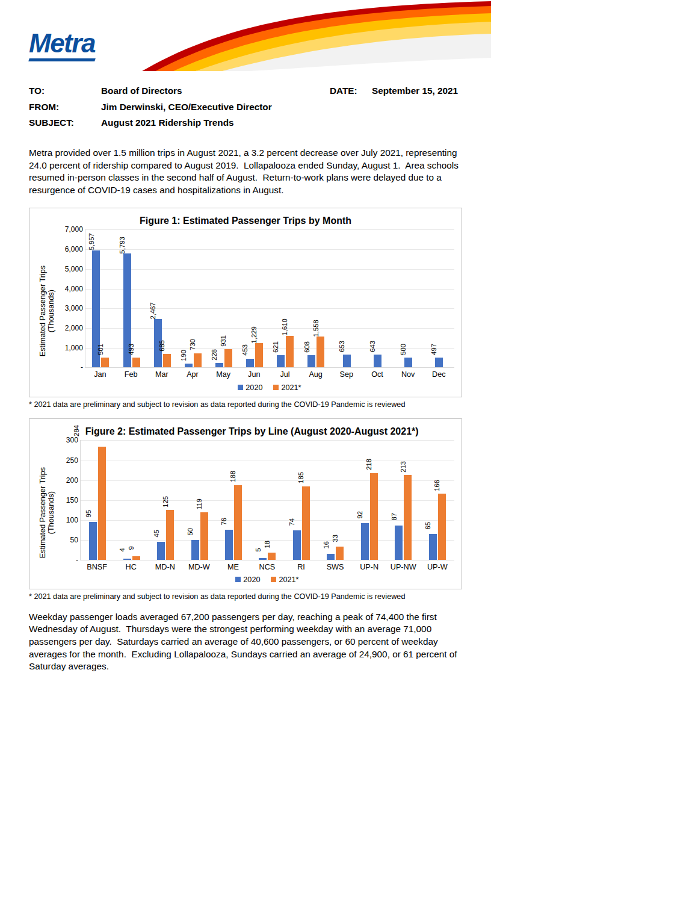Metra
| TO: | Board of Directors | DATE: | September 15, 2021 |
| FROM: | Jim Derwinski, CEO/Executive Director | | |
| SUBJECT: | August 2021 Ridership Trends | | |
Metra provided over 1.5 million trips in August 2021, a 3.2 percent decrease over July 2021, representing 24.0 percent of ridership compared to August 2019. Lollapalooza ended Sunday, August 1. Area schools resumed in-person classes in the second half of August. Return-to-work plans were delayed due to a resurgence of COVID-19 cases and hospitalizations in August.
Figure 1: Estimated Passenger Trips by Month
Estimated Passenger Trips
(Thousands)
7,000 6,000 5,000 4,000 3,000 2,000 1,000 -
5,957
501
5,793
493
2,467
685
190
730
228
931
453
1,229
621
1,610
608
1,558
653
643
500
497
Jan Feb Mar Apr May Jun Jul Aug Sep Oct Nov Dec
2020 2021*
* 2021 data are preliminary and subject to revision as data reported during the COVID-19 Pandemic is reviewed
284
Figure 2: Estimated Passenger Trips by Line (August 2020-August 2021*)
Estimated Passenger Trips
(Thousands)
300 250 200 150 100 50 -
95
4
9
45
125
50
119
76
188
5
18
74
185
16
33
92
218
87
213
65
166
BNSF HC MD-N MD-W ME NCS RI SWS UP-N UP-NW UP-W
2020 2021*
* 2021 data are preliminary and subject to revision as data reported during the COVID-19 Pandemic is reviewed
Weekday passenger loads averaged 67,200 passengers per day, reaching a peak of 74,400 the first Wednesday of August. Thursdays were the strongest performing weekday with an average 71,000 passengers per day. Saturdays carried an average of 40,600 passengers, or 60 percent of weekday averages for the month. Excluding Lollapalooza, Sundays carried an average of 24,900, or 61 percent of Saturday averages.